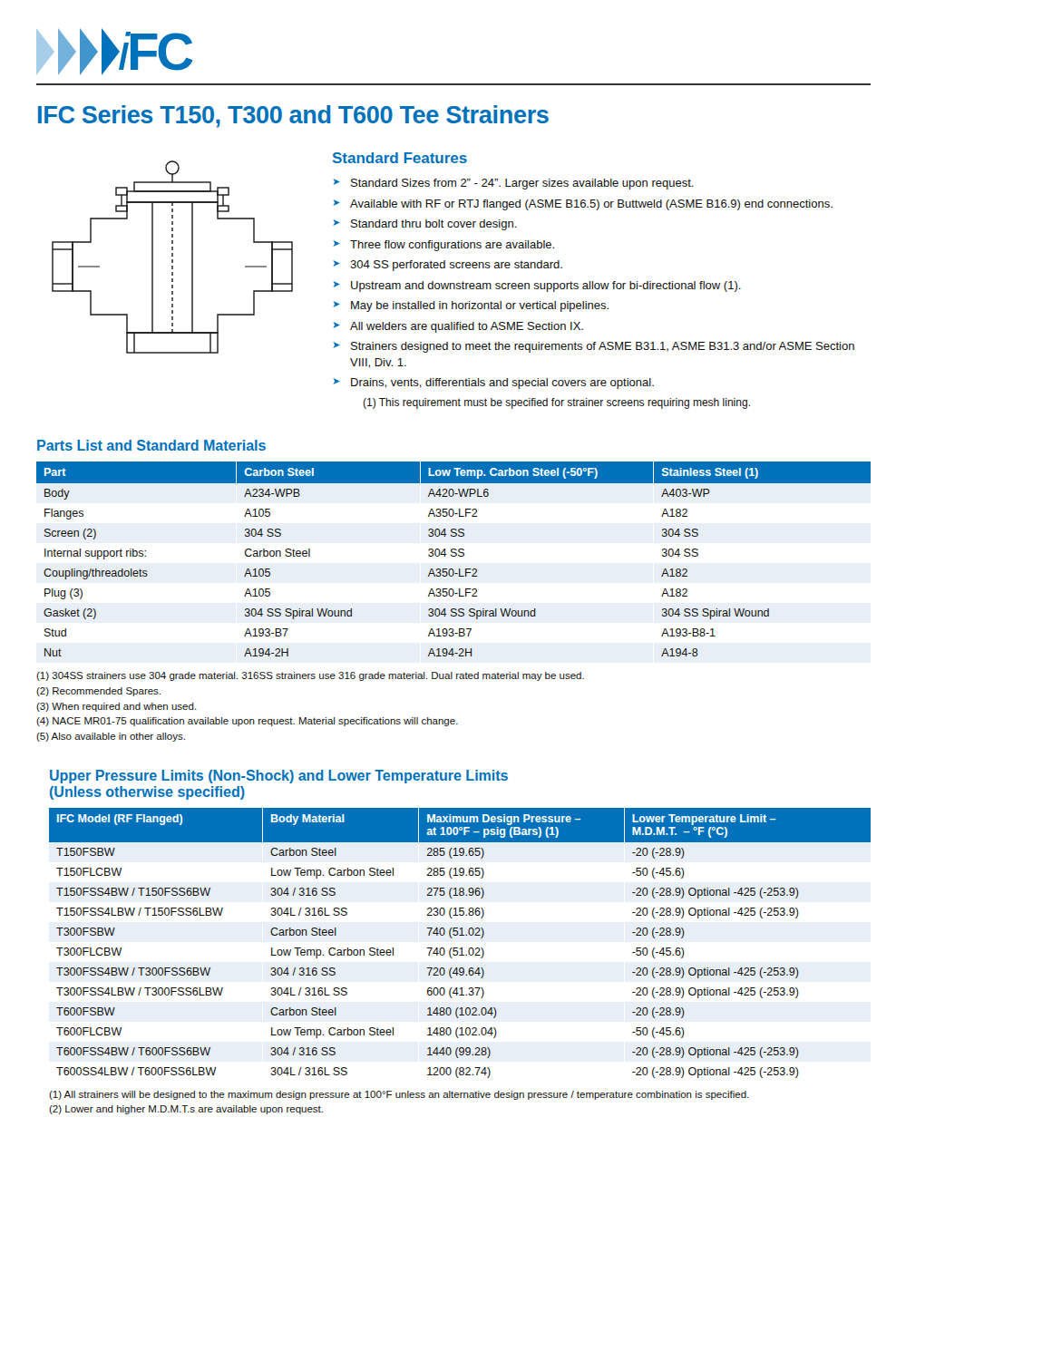i FC
IFC Series T150, T300 and T600 Tee Strainers
Standard Features
Standard Sizes from 2” - 24”. Larger sizes available upon request.
Available with RF or RTJ flanged (ASME B16.5) or Buttweld (ASME B16.9) end connections.
Standard thru bolt cover design.
Three flow configurations are available.
304 SS perforated screens are standard.
Upstream and downstream screen supports allow for bi-directional flow (1).
May be installed in horizontal or vertical pipelines.
All welders are qualified to ASME Section IX.
Strainers designed to meet the requirements of ASME B31.1, ASME B31.3 and/or ASME Section VIII, Div. 1.
Drains, vents, differentials and special covers are optional.
(1) This requirement must be specified for strainer screens requiring mesh lining.
Parts List and Standard Materials
| Part | Carbon Steel | Low Temp. Carbon Steel (-50°F) | Stainless Steel (1) |
| --- | --- | --- | --- |
| Body | A234-WPB | A420-WPL6 | A403-WP |
| Flanges | A105 | A350-LF2 | A182 |
| Screen (2) | 304 SS | 304 SS | 304 SS |
| Internal support ribs: | Carbon Steel | 304 SS | 304 SS |
| Coupling/threadolets | A105 | A350-LF2 | A182 |
| Plug (3) | A105 | A350-LF2 | A182 |
| Gasket (2) | 304 SS Spiral Wound | 304 SS Spiral Wound | 304 SS Spiral Wound |
| Stud | A193-B7 | A193-B7 | A193-B8-1 |
| Nut | A194-2H | A194-2H | A194-8 |
(1) 304SS strainers use 304 grade material. 316SS strainers use 316 grade material. Dual rated material may be used.
(2) Recommended Spares.
(3) When required and when used.
(4) NACE MR01-75 qualification available upon request. Material specifications will change.
(5) Also available in other alloys.
Upper Pressure Limits (Non-Shock) and Lower Temperature Limits
(Unless otherwise specified)
| IFC Model (RF Flanged) | Body Material | Maximum Design Pressure – at 100°F – psig (Bars) (1) | Lower Temperature Limit – M.D.M.T. – °F (°C) |
| --- | --- | --- | --- |
| T150FSBW | Carbon Steel | 285 (19.65) | -20 (-28.9) |
| T150FLCBW | Low Temp. Carbon Steel | 285 (19.65) | -50 (-45.6) |
| T150FSS4BW / T150FSS6BW | 304 / 316 SS | 275 (18.96) | -20 (-28.9) Optional -425 (-253.9) |
| T150FSS4LBW / T150FSS6LBW | 304L / 316L SS | 230 (15.86) | -20 (-28.9) Optional -425 (-253.9) |
| T300FSBW | Carbon Steel | 740 (51.02) | -20 (-28.9) |
| T300FLCBW | Low Temp. Carbon Steel | 740 (51.02) | -50 (-45.6) |
| T300FSS4BW / T300FSS6BW | 304 / 316 SS | 720 (49.64) | -20 (-28.9) Optional -425 (-253.9) |
| T300FSS4LBW / T300FSS6LBW | 304L / 316L SS | 600 (41.37) | -20 (-28.9) Optional -425 (-253.9) |
| T600FSBW | Carbon Steel | 1480 (102.04) | -20 (-28.9) |
| T600FLCBW | Low Temp. Carbon Steel | 1480 (102.04) | -50 (-45.6) |
| T600FSS4BW / T600FSS6BW | 304 / 316 SS | 1440 (99.28) | -20 (-28.9) Optional -425 (-253.9) |
| T600SS4LBW / T600FSS6LBW | 304L / 316L SS | 1200 (82.74) | -20 (-28.9) Optional -425 (-253.9) |
(1) All strainers will be designed to the maximum design pressure at 100°F unless an alternative design pressure / temperature combination is specified.
(2) Lower and higher M.D.M.T.s are available upon request.